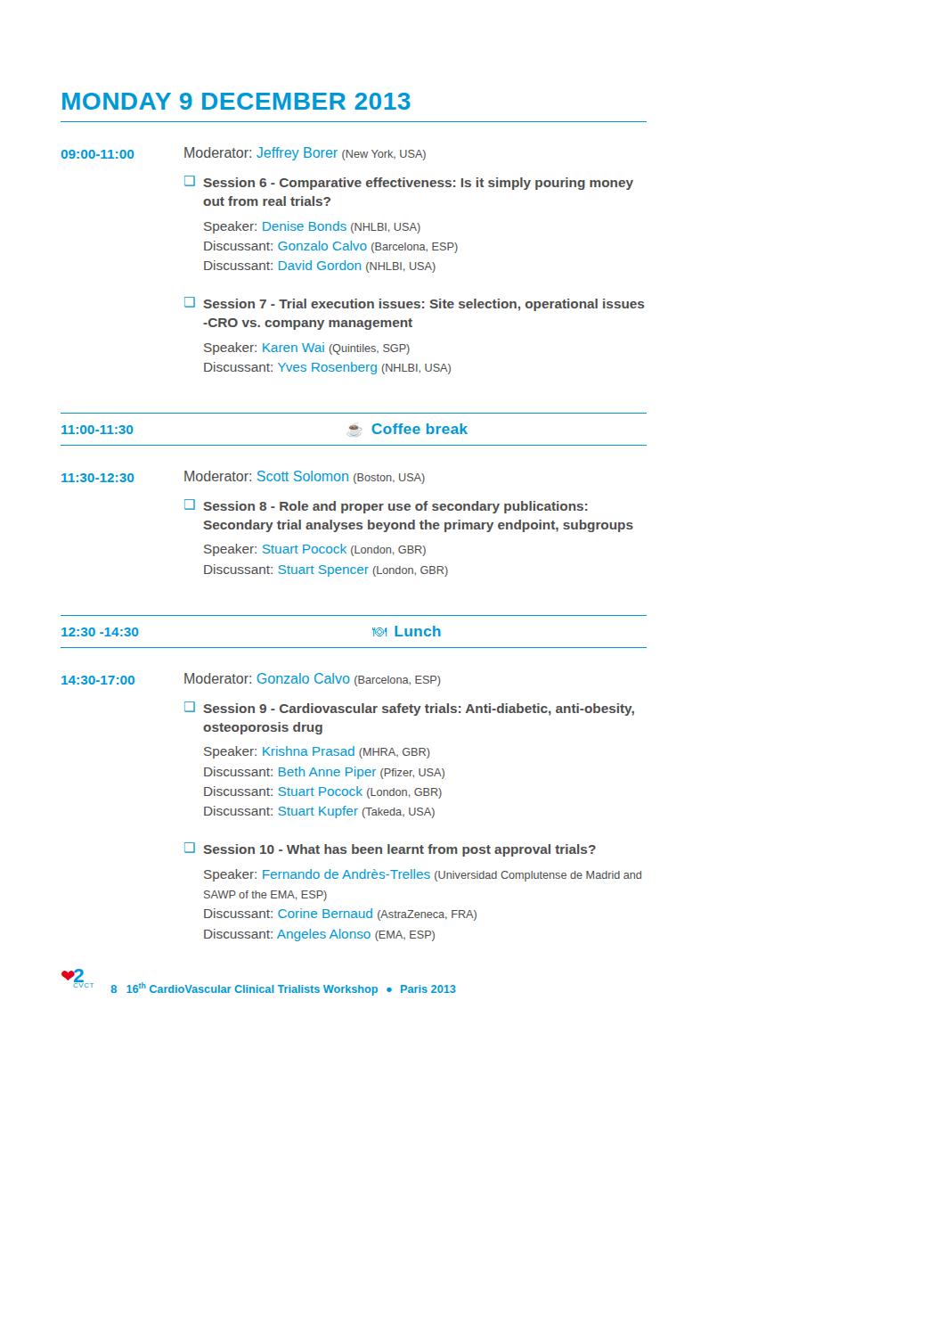MONDAY 9 DECEMBER 2013
09:00-11:00
Moderator: Jeffrey Borer (New York, USA)
Session 6 - Comparative effectiveness: Is it simply pouring money out from real trials?
Speaker: Denise Bonds (NHLBI, USA)
Discussant: Gonzalo Calvo (Barcelona, ESP)
Discussant: David Gordon (NHLBI, USA)
Session 7 - Trial execution issues: Site selection, operational issues
-CRO vs. company management
Speaker: Karen Wai (Quintiles, SGP)
Discussant: Yves Rosenberg (NHLBI, USA)
11:00-11:30
☕Coffee break
11:30-12:30
Moderator: Scott Solomon (Boston, USA)
Session 8 - Role and proper use of secondary publications: Secondary trial analyses beyond the primary endpoint, subgroups
Speaker: Stuart Pocock (London, GBR)
Discussant: Stuart Spencer (London, GBR)
12:30 -14:30
🍽Lunch
14:30-17:00
Moderator: Gonzalo Calvo (Barcelona, ESP)
Session 9 - Cardiovascular safety trials: Anti-diabetic, anti-obesity, osteoporosis drug
Speaker: Krishna Prasad (MHRA, GBR)
Discussant: Beth Anne Piper (Pfizer, USA)
Discussant: Stuart Pocock (London, GBR)
Discussant: Stuart Kupfer (Takeda, USA)
Session 10 - What has been learnt from post approval trials?
Speaker: Fernando de Andrès-Trelles (Universidad Complutense de Madrid and SAWP of the EMA, ESP)
Discussant: Corine Bernaud (AstraZeneca, FRA)
Discussant: Angeles Alonso (EMA, ESP)
❤ 2 CVCT
8
16th CardioVascular Clinical Trialists Workshop ● Paris 2013